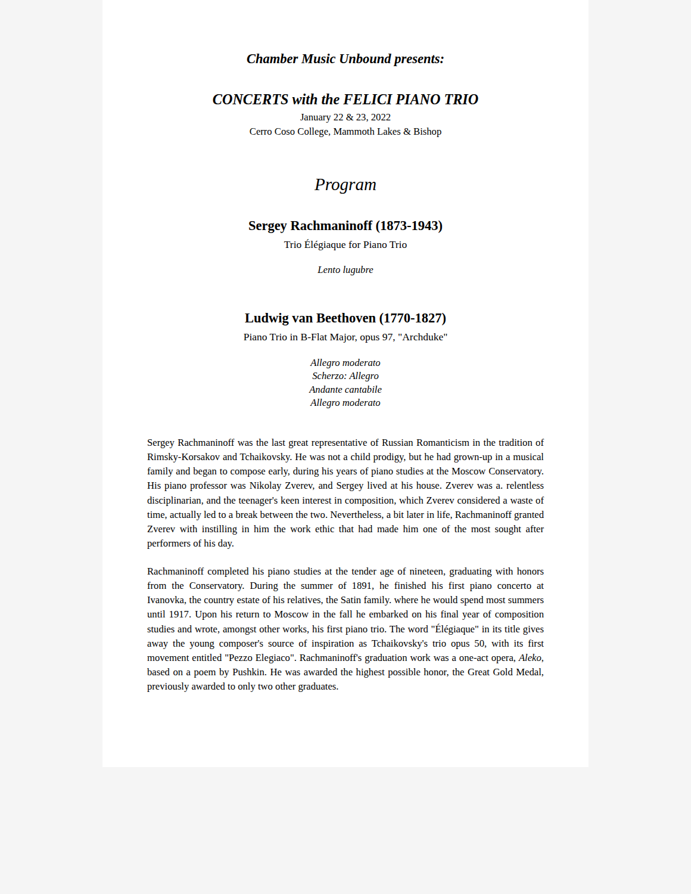Chamber Music Unbound presents:
CONCERTS with the FELICI PIANO TRIO
January 22 & 23, 2022
Cerro Coso College, Mammoth Lakes & Bishop
Program
Sergey Rachmaninoff (1873-1943)
Trio Élégiaque for Piano Trio
Lento lugubre
Ludwig van Beethoven (1770-1827)
Piano Trio in B-Flat Major, opus 97, "Archduke"
Allegro moderato
Scherzo: Allegro
Andante cantabile
Allegro moderato
Sergey Rachmaninoff was the last great representative of Russian Romanticism in the tradition of Rimsky-Korsakov and Tchaikovsky. He was not a child prodigy, but he had grown-up in a musical family and began to compose early, during his years of piano studies at the Moscow Conservatory. His piano professor was Nikolay Zverev, and Sergey lived at his house. Zverev was a. relentless disciplinarian, and the teenager's keen interest in composition, which Zverev considered a waste of time, actually led to a break between the two. Nevertheless, a bit later in life, Rachmaninoff granted Zverev with instilling in him the work ethic that had made him one of the most sought after performers of his day.
Rachmaninoff completed his piano studies at the tender age of nineteen, graduating with honors from the Conservatory. During the summer of 1891, he finished his first piano concerto at Ivanovka, the country estate of his relatives, the Satin family. where he would spend most summers until 1917. Upon his return to Moscow in the fall he embarked on his final year of composition studies and wrote, amongst other works, his first piano trio. The word "Élégiaque" in its title gives away the young composer's source of inspiration as Tchaikovsky's trio opus 50, with its first movement entitled "Pezzo Elegiaco". Rachmaninoff's graduation work was a one-act opera, Aleko, based on a poem by Pushkin. He was awarded the highest possible honor, the Great Gold Medal, previously awarded to only two other graduates.